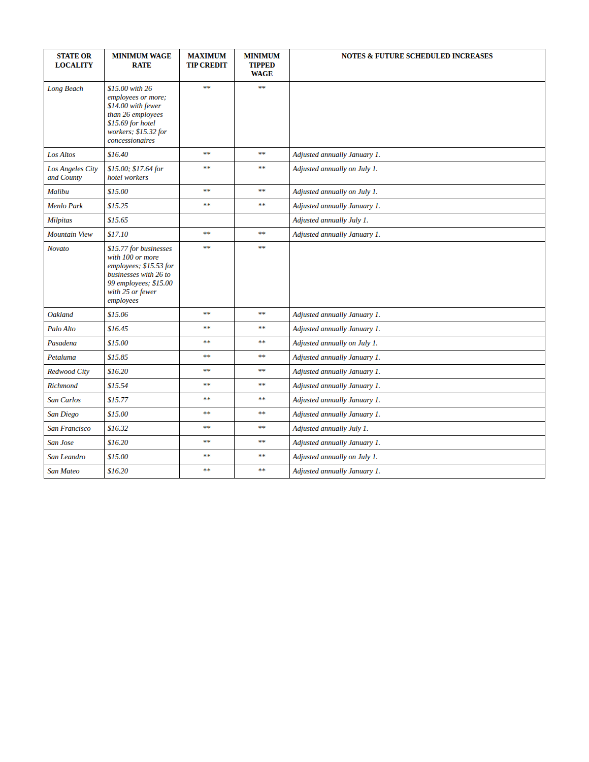| State or Locality | Minimum Wage Rate | Maximum Tip Credit | Minimum Tipped Wage | Notes & Future Scheduled Increases |
| --- | --- | --- | --- | --- |
| Long Beach | $15.00 with 26 employees or more; $14.00 with fewer than 26 employees $15.69 for hotel workers; $15.32 for concessionaires | ** | ** | |
| Los Altos | $16.40 | ** | ** | Adjusted annually January 1. |
| Los Angeles City and County | $15.00; $17.64 for hotel workers | ** | ** | Adjusted annually on July 1. |
| Malibu | $15.00 | ** | ** | Adjusted annually on July 1. |
| Menlo Park | $15.25 | ** | ** | Adjusted annually January 1. |
| Milpitas | $15.65 | | | Adjusted annually July 1. |
| Mountain View | $17.10 | ** | ** | Adjusted annually January 1. |
| Novato | $15.77 for businesses with 100 or more employees; $15.53 for businesses with 26 to 99 employees; $15.00 with 25 or fewer employees | ** | ** | |
| Oakland | $15.06 | ** | ** | Adjusted annually January 1. |
| Palo Alto | $16.45 | ** | ** | Adjusted annually January 1. |
| Pasadena | $15.00 | ** | ** | Adjusted annually on July 1. |
| Petaluma | $15.85 | ** | ** | Adjusted annually January 1. |
| Redwood City | $16.20 | ** | ** | Adjusted annually January 1. |
| Richmond | $15.54 | ** | ** | Adjusted annually January 1. |
| San Carlos | $15.77 | ** | ** | Adjusted annually January 1. |
| San Diego | $15.00 | ** | ** | Adjusted annually January 1. |
| San Francisco | $16.32 | ** | ** | Adjusted annually July 1. |
| San Jose | $16.20 | ** | ** | Adjusted annually January 1. |
| San Leandro | $15.00 | ** | ** | Adjusted annually on July 1. |
| San Mateo | $16.20 | ** | ** | Adjusted annually January 1. |